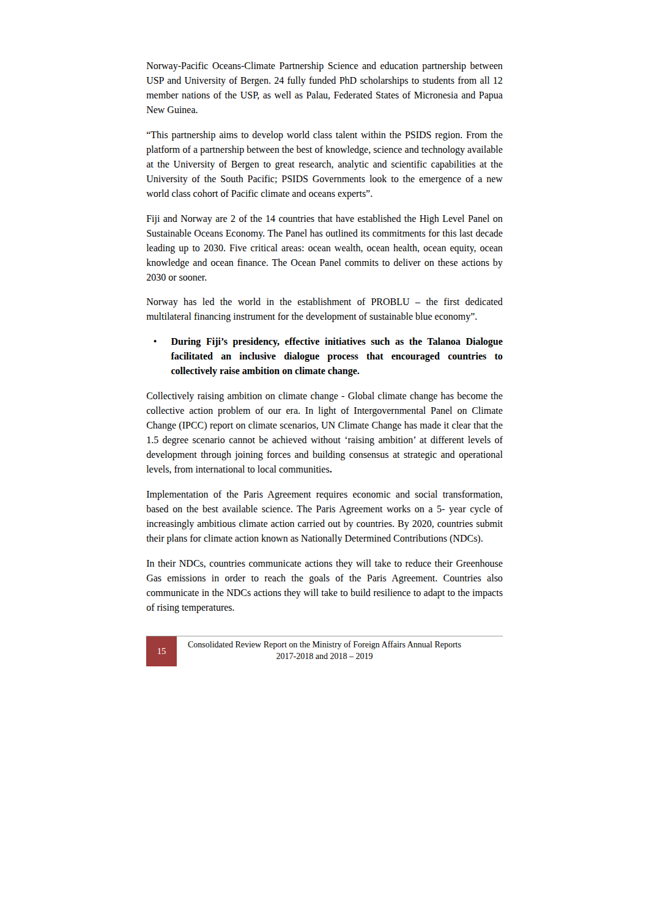Norway-Pacific Oceans-Climate Partnership Science and education partnership between USP and University of Bergen. 24 fully funded PhD scholarships to students from all 12 member nations of the USP, as well as Palau, Federated States of Micronesia and Papua New Guinea.
“This partnership aims to develop world class talent within the PSIDS region. From the platform of a partnership between the best of knowledge, science and technology available at the University of Bergen to great research, analytic and scientific capabilities at the University of the South Pacific; PSIDS Governments look to the emergence of a new world class cohort of Pacific climate and oceans experts”.
Fiji and Norway are 2 of the 14 countries that have established the High Level Panel on Sustainable Oceans Economy. The Panel has outlined its commitments for this last decade leading up to 2030. Five critical areas: ocean wealth, ocean health, ocean equity, ocean knowledge and ocean finance. The Ocean Panel commits to deliver on these actions by 2030 or sooner.
Norway has led the world in the establishment of PROBLU – the first dedicated multilateral financing instrument for the development of sustainable blue economy”.
During Fiji’s presidency, effective initiatives such as the Talanoa Dialogue facilitated an inclusive dialogue process that encouraged countries to collectively raise ambition on climate change.
Collectively raising ambition on climate change - Global climate change has become the collective action problem of our era. In light of Intergovernmental Panel on Climate Change (IPCC) report on climate scenarios, UN Climate Change has made it clear that the 1.5 degree scenario cannot be achieved without ‘raising ambition’ at different levels of development through joining forces and building consensus at strategic and operational levels, from international to local communities.
Implementation of the Paris Agreement requires economic and social transformation, based on the best available science. The Paris Agreement works on a 5- year cycle of increasingly ambitious climate action carried out by countries. By 2020, countries submit their plans for climate action known as Nationally Determined Contributions (NDCs).
In their NDCs, countries communicate actions they will take to reduce their Greenhouse Gas emissions in order to reach the goals of the Paris Agreement. Countries also communicate in the NDCs actions they will take to build resilience to adapt to the impacts of rising temperatures.
15
Consolidated Review Report on the Ministry of Foreign Affairs Annual Reports 2017-2018 and 2018 – 2019